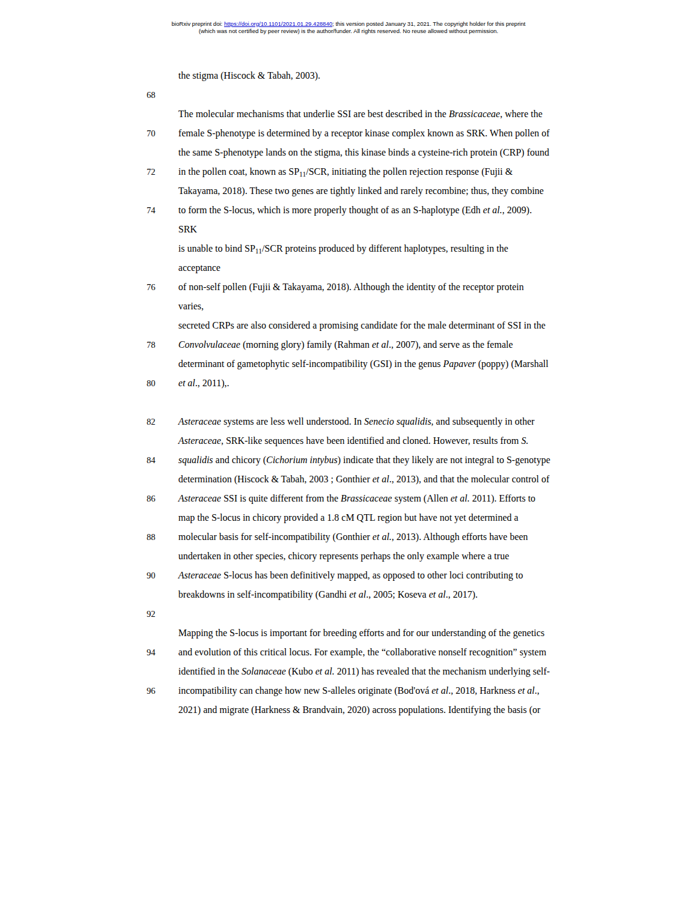bioRxiv preprint doi: https://doi.org/10.1101/2021.01.29.428840; this version posted January 31, 2021. The copyright holder for this preprint (which was not certified by peer review) is the author/funder. All rights reserved. No reuse allowed without permission.
the stigma (Hiscock & Tabah, 2003).
68
The molecular mechanisms that underlie SSI are best described in the Brassicaceae, where the
70
female S-phenotype is determined by a receptor kinase complex known as SRK. When pollen of
the same S-phenotype lands on the stigma, this kinase binds a cysteine-rich protein (CRP) found
72
in the pollen coat, known as SP11/SCR, initiating the pollen rejection response (Fujii &
Takayama, 2018). These two genes are tightly linked and rarely recombine; thus, they combine
74
to form the S-locus, which is more properly thought of as an S-haplotype (Edh et al., 2009). SRK
is unable to bind SP11/SCR proteins produced by different haplotypes, resulting in the acceptance
76
of non-self pollen (Fujii & Takayama, 2018). Although the identity of the receptor protein varies,
secreted CRPs are also considered a promising candidate for the male determinant of SSI in the
78
Convolvulaceae (morning glory) family (Rahman et al., 2007), and serve as the female
determinant of gametophytic self-incompatibility (GSI) in the genus Papaver (poppy) (Marshall
80
et al., 2011),.
82
Asteraceae systems are less well understood. In Senecio squalidis, and subsequently in other
Asteraceae, SRK-like sequences have been identified and cloned. However, results from S.
84
squalidis and chicory (Cichorium intybus) indicate that they likely are not integral to S-genotype
determination (Hiscock & Tabah, 2003 ; Gonthier et al., 2013), and that the molecular control of
86
Asteraceae SSI is quite different from the Brassicaceae system (Allen et al. 2011). Efforts to
map the S-locus in chicory provided a 1.8 cM QTL region but have not yet determined a
88
molecular basis for self-incompatibility (Gonthier et al., 2013). Although efforts have been
undertaken in other species, chicory represents perhaps the only example where a true
90
Asteraceae S-locus has been definitively mapped, as opposed to other loci contributing to
breakdowns in self-incompatibility (Gandhi et al., 2005; Koseva et al., 2017).
92
Mapping the S-locus is important for breeding efforts and for our understanding of the genetics
94
and evolution of this critical locus. For example, the “collaborative nonself recognition” system
identified in the Solanaceae (Kubo et al. 2011) has revealed that the mechanism underlying self-
96
incompatibility can change how new S-alleles originate (Bod'ová et al., 2018, Harkness et al.,
2021) and migrate (Harkness & Brandvain, 2020) across populations. Identifying the basis (or